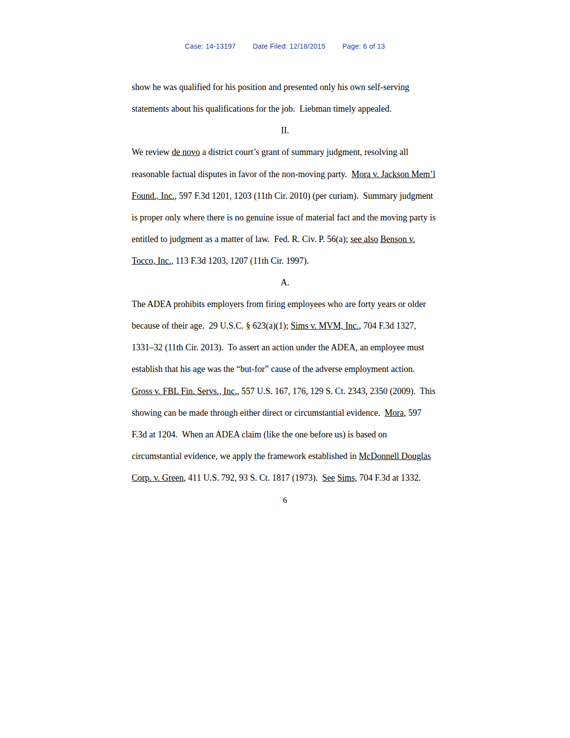Case: 14-13197 Date Filed: 12/18/2015 Page: 6 of 13
show he was qualified for his position and presented only his own self-serving statements about his qualifications for the job. Liebman timely appealed.
II.
We review de novo a district court’s grant of summary judgment, resolving all reasonable factual disputes in favor of the non-moving party. Mora v. Jackson Mem’l Found., Inc., 597 F.3d 1201, 1203 (11th Cir. 2010) (per curiam). Summary judgment is proper only where there is no genuine issue of material fact and the moving party is entitled to judgment as a matter of law. Fed. R. Civ. P. 56(a); see also Benson v. Tocco, Inc., 113 F.3d 1203, 1207 (11th Cir. 1997).
A.
The ADEA prohibits employers from firing employees who are forty years or older because of their age. 29 U.S.C. § 623(a)(1); Sims v. MVM, Inc., 704 F.3d 1327, 1331–32 (11th Cir. 2013). To assert an action under the ADEA, an employee must establish that his age was the “but-for” cause of the adverse employment action. Gross v. FBL Fin. Servs., Inc., 557 U.S. 167, 176, 129 S. Ct. 2343, 2350 (2009). This showing can be made through either direct or circumstantial evidence. Mora, 597 F.3d at 1204. When an ADEA claim (like the one before us) is based on circumstantial evidence, we apply the framework established in McDonnell Douglas Corp. v. Green, 411 U.S. 792, 93 S. Ct. 1817 (1973). See Sims, 704 F.3d at 1332.
6